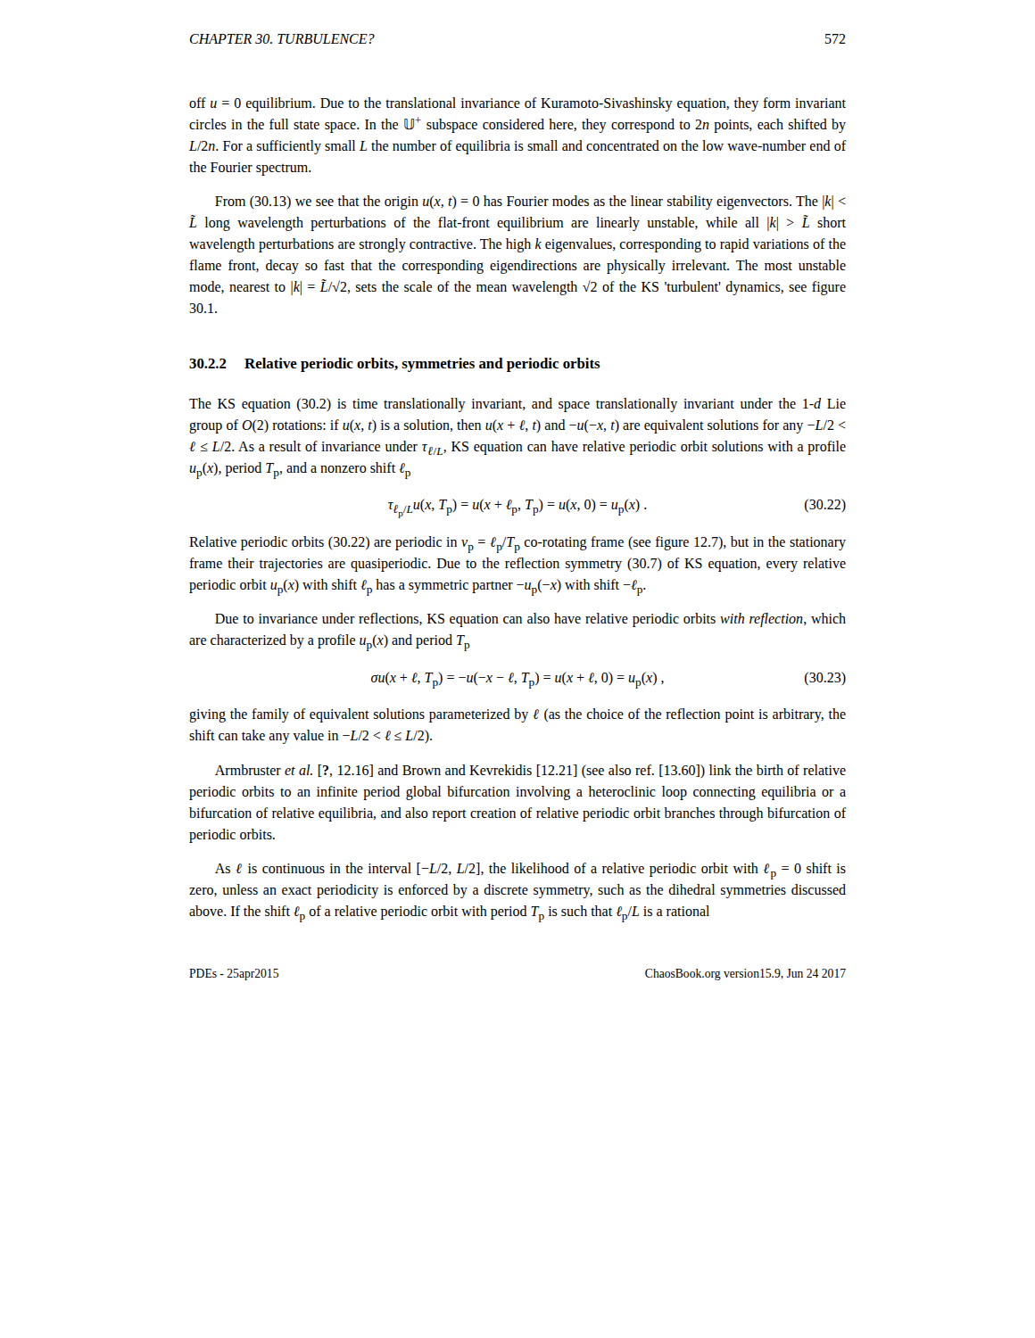CHAPTER 30. TURBULENCE? 572
off u = 0 equilibrium. Due to the translational invariance of Kuramoto-Sivashinsky equation, they form invariant circles in the full state space. In the 𝕌+ subspace considered here, they correspond to 2n points, each shifted by L/2n. For a sufficiently small L the number of equilibria is small and concentrated on the low wave-number end of the Fourier spectrum.
From (30.13) we see that the origin u(x, t) = 0 has Fourier modes as the linear stability eigenvectors. The |k| < L̃ long wavelength perturbations of the flat-front equilibrium are linearly unstable, while all |k| > L̃ short wavelength perturbations are strongly contractive. The high k eigenvalues, corresponding to rapid variations of the flame front, decay so fast that the corresponding eigendirections are physically irrelevant. The most unstable mode, nearest to |k| = L̃/√2, sets the scale of the mean wavelength √2 of the KS 'turbulent' dynamics, see figure 30.1.
30.2.2 Relative periodic orbits, symmetries and periodic orbits
The KS equation (30.2) is time translationally invariant, and space translationally invariant under the 1-d Lie group of O(2) rotations: if u(x, t) is a solution, then u(x + ℓ, t) and −u(−x, t) are equivalent solutions for any −L/2 < ℓ ≤ L/2. As a result of invariance under τℓ/L, KS equation can have relative periodic orbit solutions with a profile up(x), period Tp, and a nonzero shift ℓp
τℓp/Lu(x, Tp) = u(x + ℓp, Tp) = u(x, 0) = up(x) . (30.22)
Relative periodic orbits (30.22) are periodic in vp = ℓp/Tp co-rotating frame (see figure 12.7), but in the stationary frame their trajectories are quasiperiodic. Due to the reflection symmetry (30.7) of KS equation, every relative periodic orbit up(x) with shift ℓp has a symmetric partner −up(−x) with shift −ℓp.
Due to invariance under reflections, KS equation can also have relative periodic orbits with reflection, which are characterized by a profile up(x) and period Tp
σu(x + ℓ, Tp) = −u(−x − ℓ, Tp) = u(x + ℓ, 0) = up(x) , (30.23)
giving the family of equivalent solutions parameterized by ℓ (as the choice of the reflection point is arbitrary, the shift can take any value in −L/2 < ℓ ≤ L/2).
Armbruster et al. [?, 12.16] and Brown and Kevrekidis [12.21] (see also ref. [13.60]) link the birth of relative periodic orbits to an infinite period global bifurcation involving a heteroclinic loop connecting equilibria or a bifurcation of relative equilibria, and also report creation of relative periodic orbit branches through bifurcation of periodic orbits.
As ℓ is continuous in the interval [−L/2, L/2], the likelihood of a relative periodic orbit with ℓp = 0 shift is zero, unless an exact periodicity is enforced by a discrete symmetry, such as the dihedral symmetries discussed above. If the shift ℓp of a relative periodic orbit with period Tp is such that ℓp/L is a rational
PDEs - 25apr2015 ChaosBook.org version15.9, Jun 24 2017